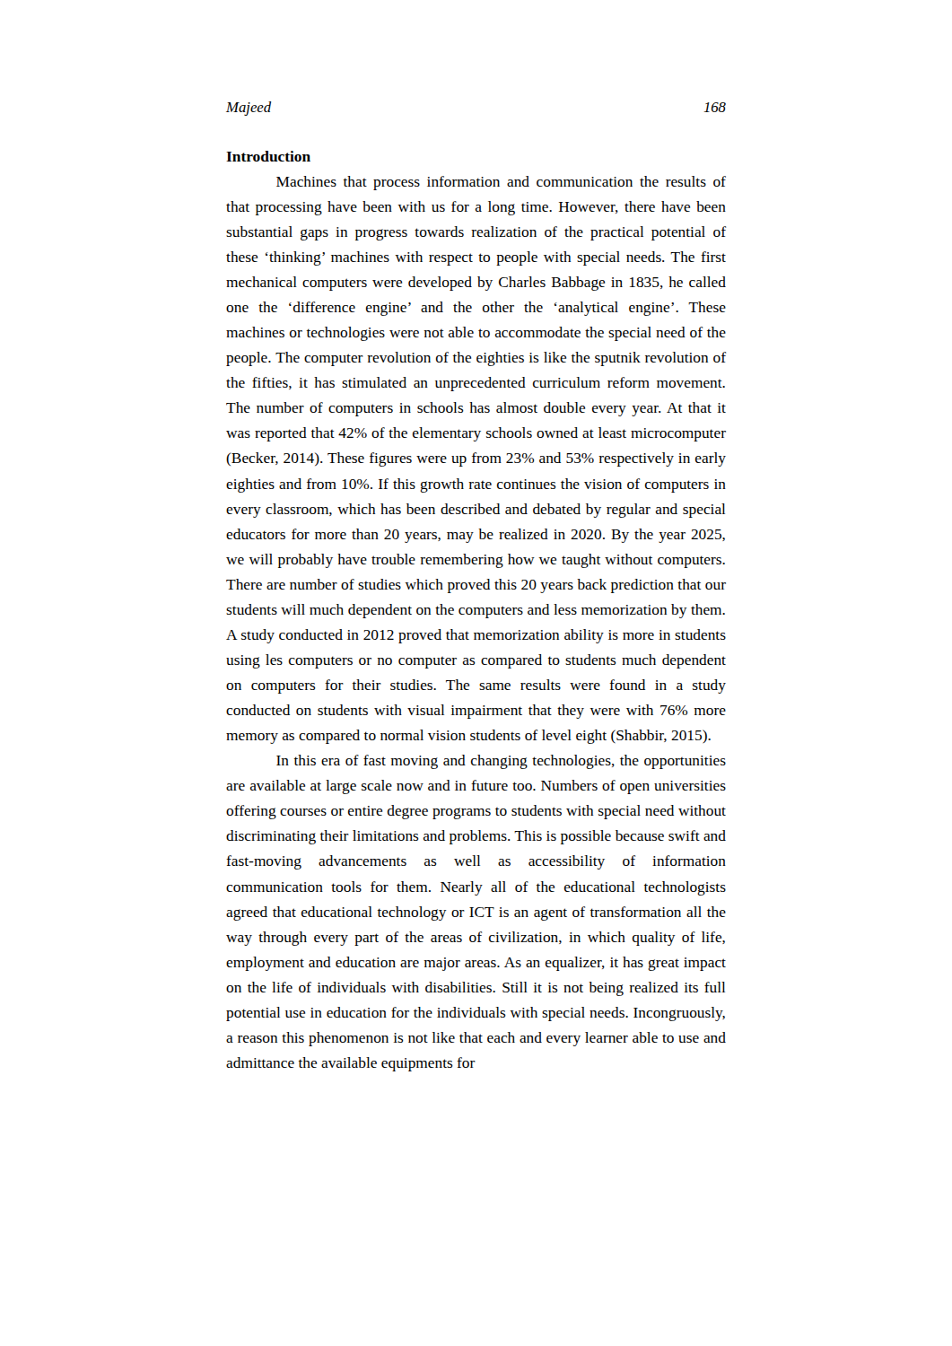Majeed 168
Introduction
Machines that process information and communication the results of that processing have been with us for a long time. However, there have been substantial gaps in progress towards realization of the practical potential of these ‘thinking’ machines with respect to people with special needs. The first mechanical computers were developed by Charles Babbage in 1835, he called one the ‘difference engine’ and the other the ‘analytical engine’. These machines or technologies were not able to accommodate the special need of the people. The computer revolution of the eighties is like the sputnik revolution of the fifties, it has stimulated an unprecedented curriculum reform movement. The number of computers in schools has almost double every year. At that it was reported that 42% of the elementary schools owned at least microcomputer (Becker, 2014). These figures were up from 23% and 53% respectively in early eighties and from 10%. If this growth rate continues the vision of computers in every classroom, which has been described and debated by regular and special educators for more than 20 years, may be realized in 2020. By the year 2025, we will probably have trouble remembering how we taught without computers. There are number of studies which proved this 20 years back prediction that our students will much dependent on the computers and less memorization by them. A study conducted in 2012 proved that memorization ability is more in students using les computers or no computer as compared to students much dependent on computers for their studies. The same results were found in a study conducted on students with visual impairment that they were with 76% more memory as compared to normal vision students of level eight (Shabbir, 2015).
In this era of fast moving and changing technologies, the opportunities are available at large scale now and in future too. Numbers of open universities offering courses or entire degree programs to students with special need without discriminating their limitations and problems. This is possible because swift and fast-moving advancements as well as accessibility of information communication tools for them. Nearly all of the educational technologists agreed that educational technology or ICT is an agent of transformation all the way through every part of the areas of civilization, in which quality of life, employment and education are major areas. As an equalizer, it has great impact on the life of individuals with disabilities. Still it is not being realized its full potential use in education for the individuals with special needs. Incongruously, a reason this phenomenon is not like that each and every learner able to use and admittance the available equipments for